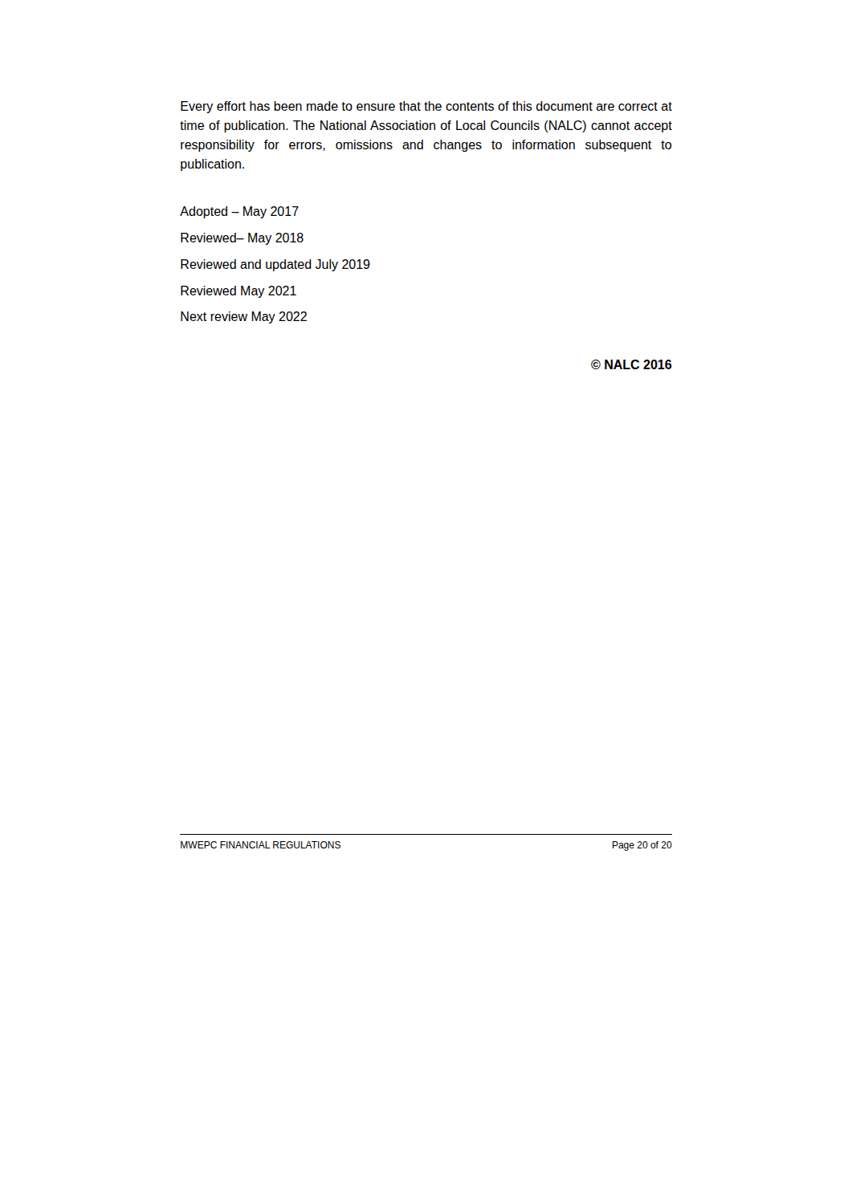Every effort has been made to ensure that the contents of this document are correct at time of publication. The National Association of Local Councils (NALC) cannot accept responsibility for errors, omissions and changes to information subsequent to publication.
Adopted – May 2017
Reviewed– May 2018
Reviewed and updated July 2019
Reviewed May 2021
Next review May 2022
© NALC 2016
MWEPC Financial Regulations Page 20 of 20